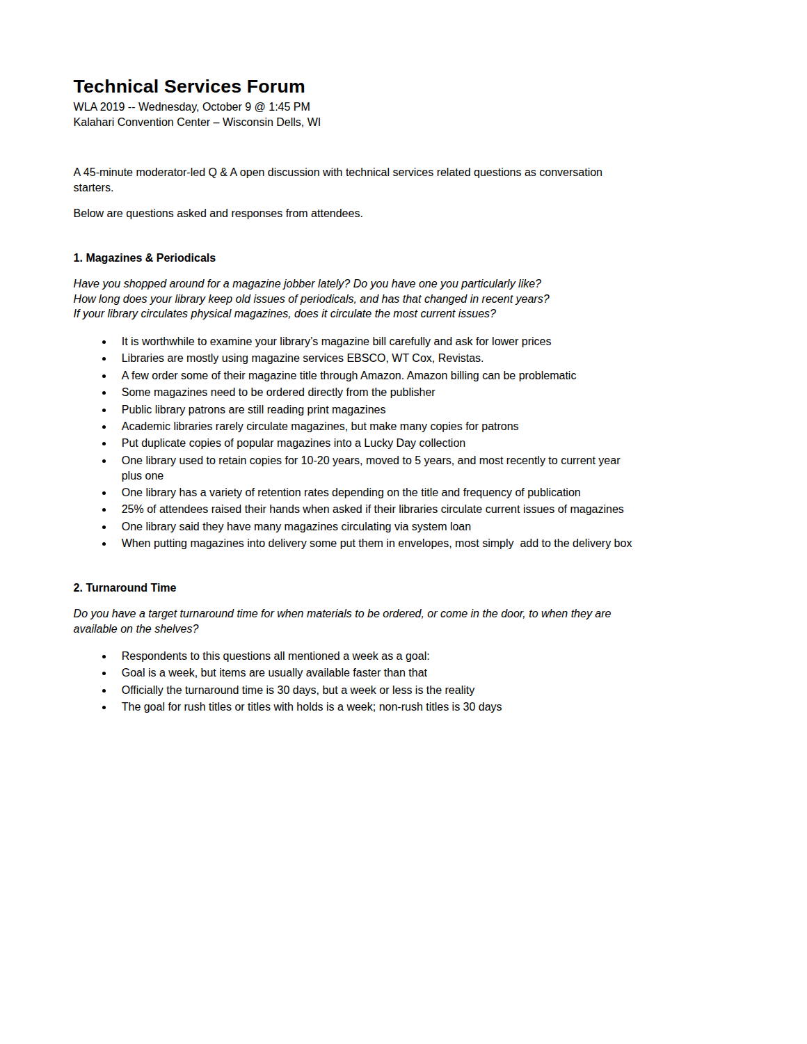Technical Services Forum
WLA 2019 -- Wednesday, October 9 @ 1:45 PM
Kalahari Convention Center – Wisconsin Dells, WI
A 45-minute moderator-led Q & A open discussion with technical services related questions as conversation starters.
Below are questions asked and responses from attendees.
1. Magazines & Periodicals
Have you shopped around for a magazine jobber lately? Do you have one you particularly like?
How long does your library keep old issues of periodicals, and has that changed in recent years?
If your library circulates physical magazines, does it circulate the most current issues?
It is worthwhile to examine your library’s magazine bill carefully and ask for lower prices
Libraries are mostly using magazine services EBSCO, WT Cox, Revistas.
A few order some of their magazine title through Amazon. Amazon billing can be problematic
Some magazines need to be ordered directly from the publisher
Public library patrons are still reading print magazines
Academic libraries rarely circulate magazines, but make many copies for patrons
Put duplicate copies of popular magazines into a Lucky Day collection
One library used to retain copies for 10-20 years, moved to 5 years, and most recently to current year plus one
One library has a variety of retention rates depending on the title and frequency of publication
25% of attendees raised their hands when asked if their libraries circulate current issues of magazines
One library said they have many magazines circulating via system loan
When putting magazines into delivery some put them in envelopes, most simply add to the delivery box
2. Turnaround Time
Do you have a target turnaround time for when materials to be ordered, or come in the door, to when they are available on the shelves?
Respondents to this questions all mentioned a week as a goal:
Goal is a week, but items are usually available faster than that
Officially the turnaround time is 30 days, but a week or less is the reality
The goal for rush titles or titles with holds is a week; non-rush titles is 30 days